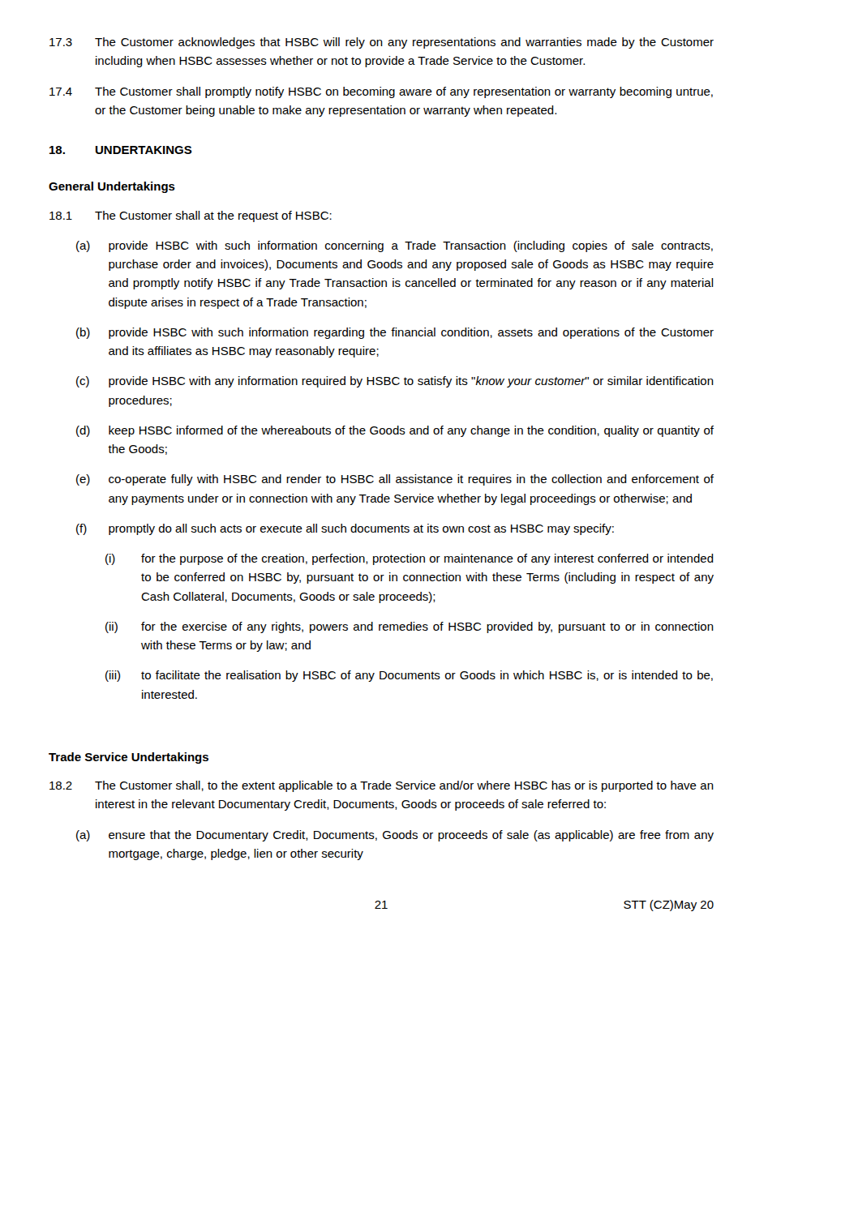17.3
The Customer acknowledges that HSBC will rely on any representations and warranties made by the Customer including when HSBC assesses whether or not to provide a Trade Service to the Customer.
17.4
The Customer shall promptly notify HSBC on becoming aware of any representation or warranty becoming untrue, or the Customer being unable to make any representation or warranty when repeated.
18. UNDERTAKINGS
General Undertakings
18.1
The Customer shall at the request of HSBC:
(a)
provide HSBC with such information concerning a Trade Transaction (including copies of sale contracts, purchase order and invoices), Documents and Goods and any proposed sale of Goods as HSBC may require and promptly notify HSBC if any Trade Transaction is cancelled or terminated for any reason or if any material dispute arises in respect of a Trade Transaction;
(b)
provide HSBC with such information regarding the financial condition, assets and operations of the Customer and its affiliates as HSBC may reasonably require;
(c)
provide HSBC with any information required by HSBC to satisfy its "know your customer" or similar identification procedures;
(d)
keep HSBC informed of the whereabouts of the Goods and of any change in the condition, quality or quantity of the Goods;
(e)
co-operate fully with HSBC and render to HSBC all assistance it requires in the collection and enforcement of any payments under or in connection with any Trade Service whether by legal proceedings or otherwise; and
(f)
promptly do all such acts or execute all such documents at its own cost as HSBC may specify:
(i)
for the purpose of the creation, perfection, protection or maintenance of any interest conferred or intended to be conferred on HSBC by, pursuant to or in connection with these Terms (including in respect of any Cash Collateral, Documents, Goods or sale proceeds);
(ii)
for the exercise of any rights, powers and remedies of HSBC provided by, pursuant to or in connection with these Terms or by law; and
(iii)
to facilitate the realisation by HSBC of any Documents or Goods in which HSBC is, or is intended to be, interested.
Trade Service Undertakings
18.2
The Customer shall, to the extent applicable to a Trade Service and/or where HSBC has or is purported to have an interest in the relevant Documentary Credit, Documents, Goods or proceeds of sale referred to:
(a)
ensure that the Documentary Credit, Documents, Goods or proceeds of sale (as applicable) are free from any mortgage, charge, pledge, lien or other security
21 STT (CZ)May 20